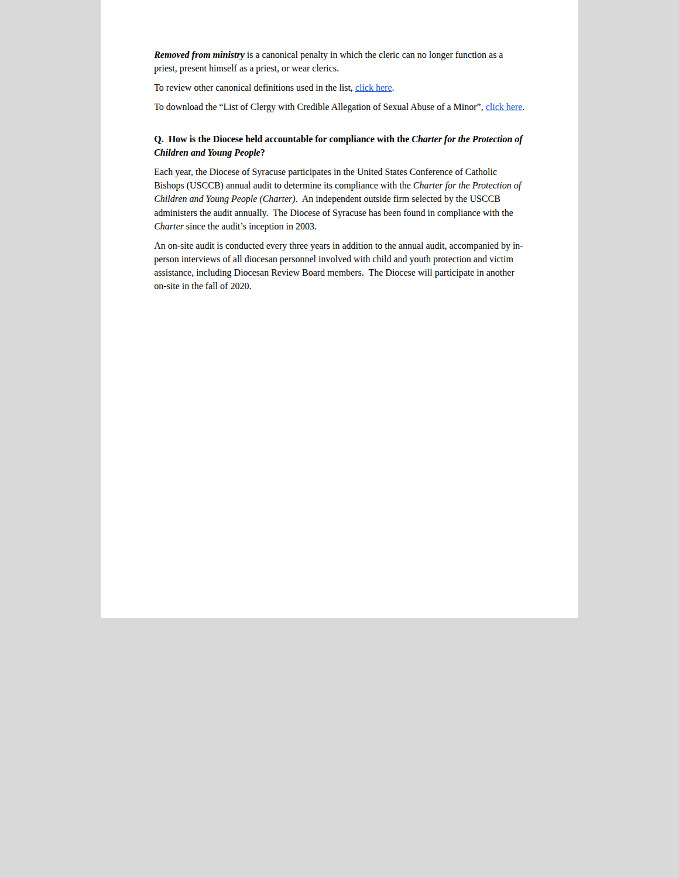Removed from ministry is a canonical penalty in which the cleric can no longer function as a priest, present himself as a priest, or wear clerics.
To review other canonical definitions used in the list, click here.
To download the “List of Clergy with Credible Allegation of Sexual Abuse of a Minor”, click here.
Q. How is the Diocese held accountable for compliance with the Charter for the Protection of Children and Young People?
Each year, the Diocese of Syracuse participates in the United States Conference of Catholic Bishops (USCCB) annual audit to determine its compliance with the Charter for the Protection of Children and Young People (Charter). An independent outside firm selected by the USCCB administers the audit annually. The Diocese of Syracuse has been found in compliance with the Charter since the audit’s inception in 2003.
An on-site audit is conducted every three years in addition to the annual audit, accompanied by in-person interviews of all diocesan personnel involved with child and youth protection and victim assistance, including Diocesan Review Board members. The Diocese will participate in another on-site in the fall of 2020.